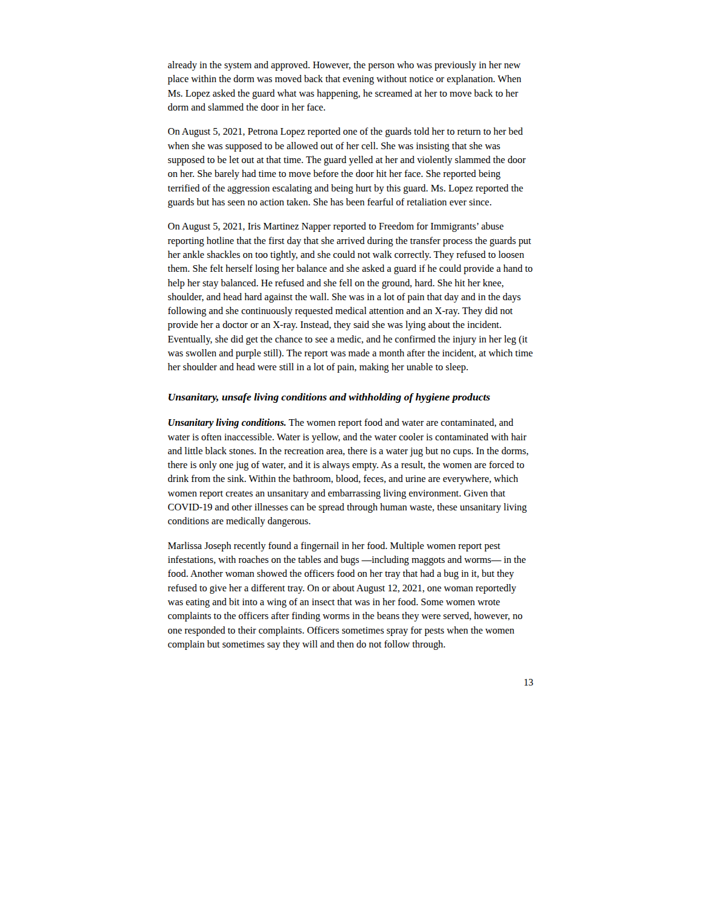already in the system and approved. However, the person who was previously in her new place within the dorm was moved back that evening without notice or explanation. When Ms. Lopez asked the guard what was happening, he screamed at her to move back to her dorm and slammed the door in her face.
On August 5, 2021, Petrona Lopez reported one of the guards told her to return to her bed when she was supposed to be allowed out of her cell. She was insisting that she was supposed to be let out at that time. The guard yelled at her and violently slammed the door on her. She barely had time to move before the door hit her face. She reported being terrified of the aggression escalating and being hurt by this guard. Ms. Lopez reported the guards but has seen no action taken. She has been fearful of retaliation ever since.
On August 5, 2021, Iris Martinez Napper reported to Freedom for Immigrants’ abuse reporting hotline that the first day that she arrived during the transfer process the guards put her ankle shackles on too tightly, and she could not walk correctly. They refused to loosen them. She felt herself losing her balance and she asked a guard if he could provide a hand to help her stay balanced. He refused and she fell on the ground, hard. She hit her knee, shoulder, and head hard against the wall. She was in a lot of pain that day and in the days following and she continuously requested medical attention and an X-ray. They did not provide her a doctor or an X-ray. Instead, they said she was lying about the incident. Eventually, she did get the chance to see a medic, and he confirmed the injury in her leg (it was swollen and purple still). The report was made a month after the incident, at which time her shoulder and head were still in a lot of pain, making her unable to sleep.
Unsanitary, unsafe living conditions and withholding of hygiene products
Unsanitary living conditions. The women report food and water are contaminated, and water is often inaccessible. Water is yellow, and the water cooler is contaminated with hair and little black stones. In the recreation area, there is a water jug but no cups. In the dorms, there is only one jug of water, and it is always empty. As a result, the women are forced to drink from the sink. Within the bathroom, blood, feces, and urine are everywhere, which women report creates an unsanitary and embarrassing living environment. Given that COVID-19 and other illnesses can be spread through human waste, these unsanitary living conditions are medically dangerous.
Marlissa Joseph recently found a fingernail in her food. Multiple women report pest infestations, with roaches on the tables and bugs —including maggots and worms— in the food. Another woman showed the officers food on her tray that had a bug in it, but they refused to give her a different tray. On or about August 12, 2021, one woman reportedly was eating and bit into a wing of an insect that was in her food. Some women wrote complaints to the officers after finding worms in the beans they were served, however, no one responded to their complaints. Officers sometimes spray for pests when the women complain but sometimes say they will and then do not follow through.
13